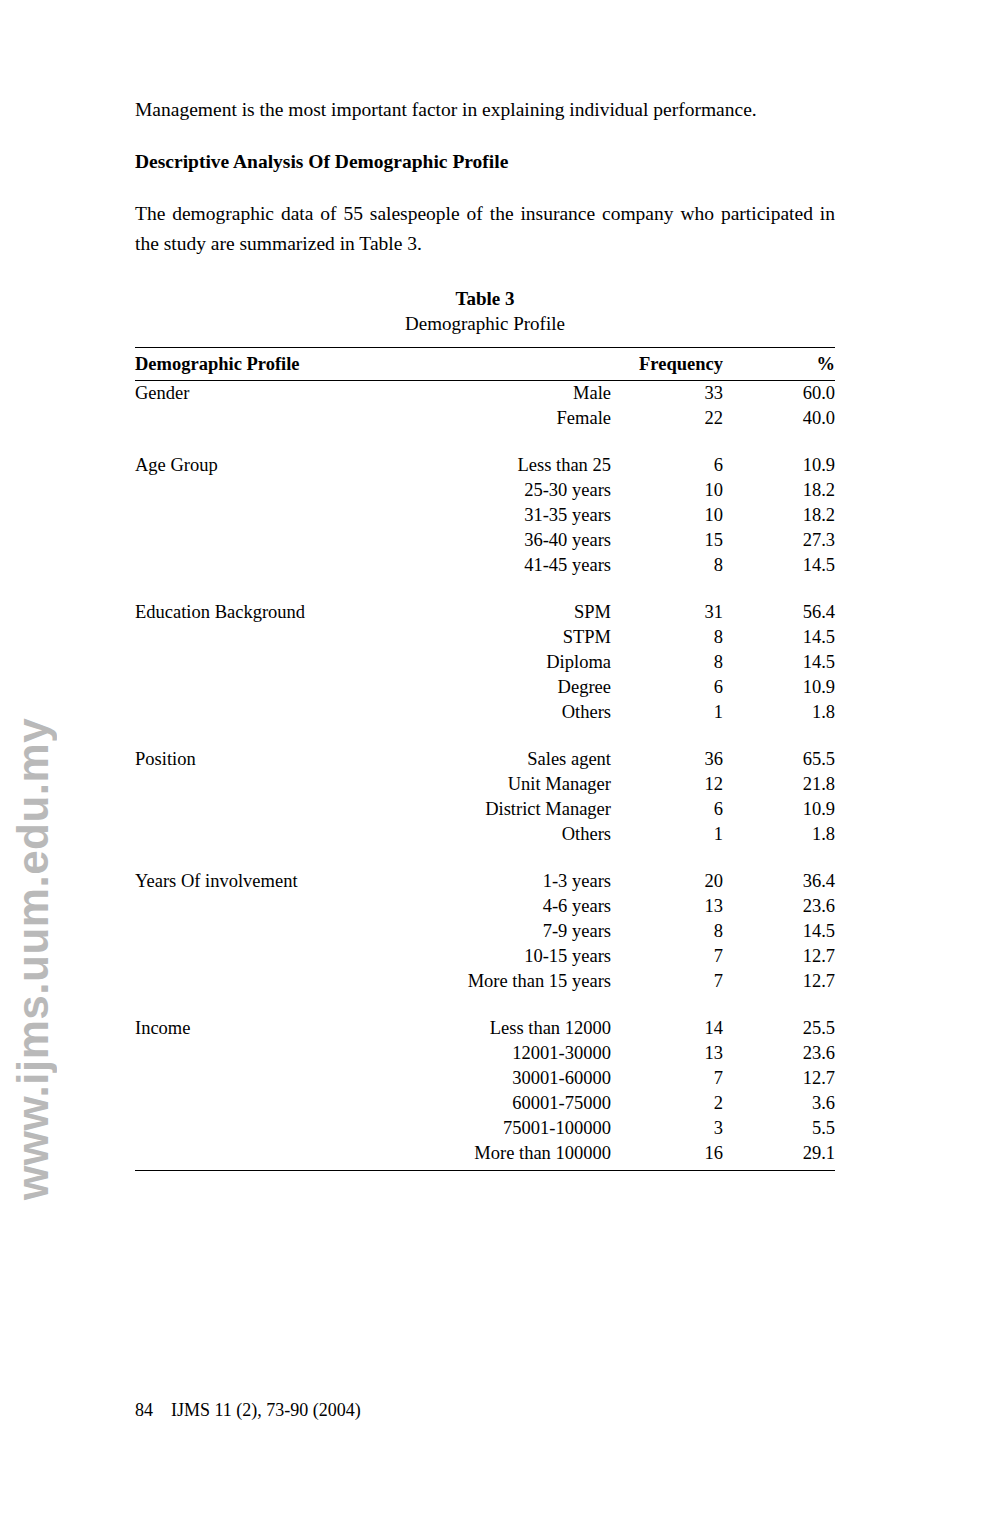www.ijms.uum.edu.my
Management is the most important factor in explaining individual performance.
Descriptive Analysis Of Demographic Profile
The demographic data of 55 salespeople of the insurance company who participated in the study are summarized in Table 3.
Table 3
Demographic Profile
| Demographic Profile | | Frequency | % |
| --- | --- | --- | --- |
| Gender | Male | 33 | 60.0 |
| | Female | 22 | 40.0 |
| Age Group | Less than 25 | 6 | 10.9 |
| | 25-30 years | 10 | 18.2 |
| | 31-35 years | 10 | 18.2 |
| | 36-40 years | 15 | 27.3 |
| | 41-45 years | 8 | 14.5 |
| Education Background | SPM | 31 | 56.4 |
| | STPM | 8 | 14.5 |
| | Diploma | 8 | 14.5 |
| | Degree | 6 | 10.9 |
| | Others | 1 | 1.8 |
| Position | Sales agent | 36 | 65.5 |
| | Unit Manager | 12 | 21.8 |
| | District Manager | 6 | 10.9 |
| | Others | 1 | 1.8 |
| Years Of involvement | 1-3 years | 20 | 36.4 |
| | 4-6 years | 13 | 23.6 |
| | 7-9 years | 8 | 14.5 |
| | 10-15 years | 7 | 12.7 |
| | More than 15 years | 7 | 12.7 |
| Income | Less than 12000 | 14 | 25.5 |
| | 12001-30000 | 13 | 23.6 |
| | 30001-60000 | 7 | 12.7 |
| | 60001-75000 | 2 | 3.6 |
| | 75001-100000 | 3 | 5.5 |
| | More than 100000 | 16 | 29.1 |
84 IJMS 11 (2), 73-90 (2004)